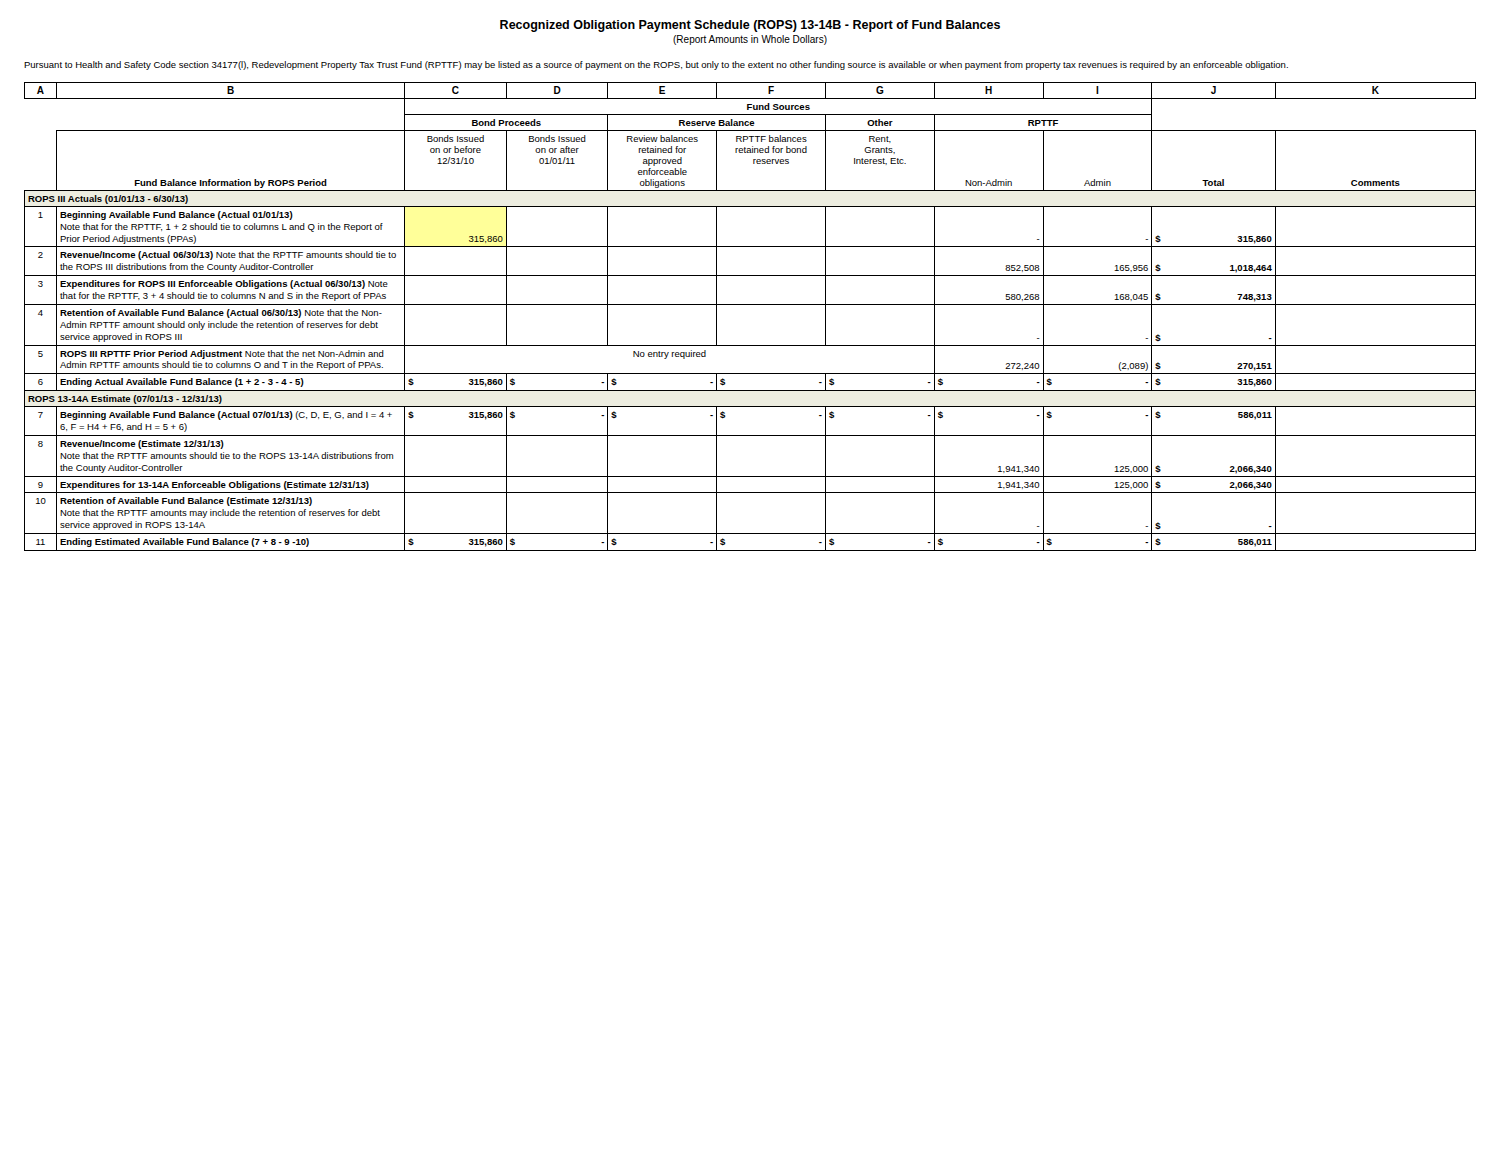Recognized Obligation Payment Schedule (ROPS) 13-14B - Report of Fund Balances
(Report Amounts in Whole Dollars)
Pursuant to Health and Safety Code section 34177(l), Redevelopment Property Tax Trust Fund (RPTTF) may be listed as a source of payment on the ROPS, but only to the extent no other funding source is available or when payment from property tax revenues is required by an enforceable obligation.
| A | B | C | D | E | F | G | H | I | J | K |
| | | Fund Sources | | |
| | | Bond Proceeds | Reserve Balance | Other | RPTTF | | |
| | Fund Balance Information by ROPS Period | Bonds Issued on or before 12/31/10 | Bonds Issued on or after 01/01/11 | Review balances retained for approved enforceable obligations | RPTTF balances retained for bond reserves | Rent, Grants, Interest, Etc. | Non-Admin | Admin | Total | Comments |
| ROPS III Actuals (01/01/13 - 6/30/13) |
| 1 | Beginning Available Fund Balance (Actual 01/01/13) Note that for the RPTTF, 1 + 2 should tie to columns L and Q in the Report of Prior Period Adjustments (PPAs) | 315,860 | | | | | - | - | $ 315,860 | |
| 2 | Revenue/Income (Actual 06/30/13) Note that the RPTTF amounts should tie to the ROPS III distributions from the County Auditor-Controller | | | | | | 852,508 | 165,956 | $ 1,018,464 | |
| 3 | Expenditures for ROPS III Enforceable Obligations (Actual 06/30/13) Note that for the RPTTF, 3 + 4 should tie to columns N and S in the Report of PPAs | | | | | | 580,268 | 168,045 | $ 748,313 | |
| 4 | Retention of Available Fund Balance (Actual 06/30/13) Note that the Non-Admin RPTTF amount should only include the retention of reserves for debt service approved in ROPS III | | | | | | - | - | $ - | |
| 5 | ROPS III RPTTF Prior Period Adjustment Note that the net Non-Admin and Admin RPTTF amounts should tie to columns O and T in the Report of PPAs. | No entry required | 272,240 | (2,089) | $ 270,151 | |
| 6 | Ending Actual Available Fund Balance (1 + 2 - 3 - 4 - 5) | $ 315,860 | $ - | $ - | $ - | $ - | $ - | $ - | $ 315,860 | |
| ROPS 13-14A Estimate (07/01/13 - 12/31/13) |
| 7 | Beginning Available Fund Balance (Actual 07/01/13) (C, D, E, G, and I = 4 + 6, F = H4 + F6, and H = 5 + 6) | $ 315,860 | $ - | $ - | $ - | $ - | $ - | $ - | $ 586,011 | |
| 8 | Revenue/Income (Estimate 12/31/13) Note that the RPTTF amounts should tie to the ROPS 13-14A distributions from the County Auditor-Controller | | | | | | 1,941,340 | 125,000 | $ 2,066,340 | |
| 9 | Expenditures for 13-14A Enforceable Obligations (Estimate 12/31/13) | | | | | | 1,941,340 | 125,000 | $ 2,066,340 | |
| 10 | Retention of Available Fund Balance (Estimate 12/31/13) Note that the RPTTF amounts may include the retention of reserves for debt service approved in ROPS 13-14A | | | | | | - | - | $ - | |
| 11 | Ending Estimated Available Fund Balance (7 + 8 - 9 -10) | $ 315,860 | $ - | $ - | $ - | $ - | $ - | $ - | $ 586,011 | |